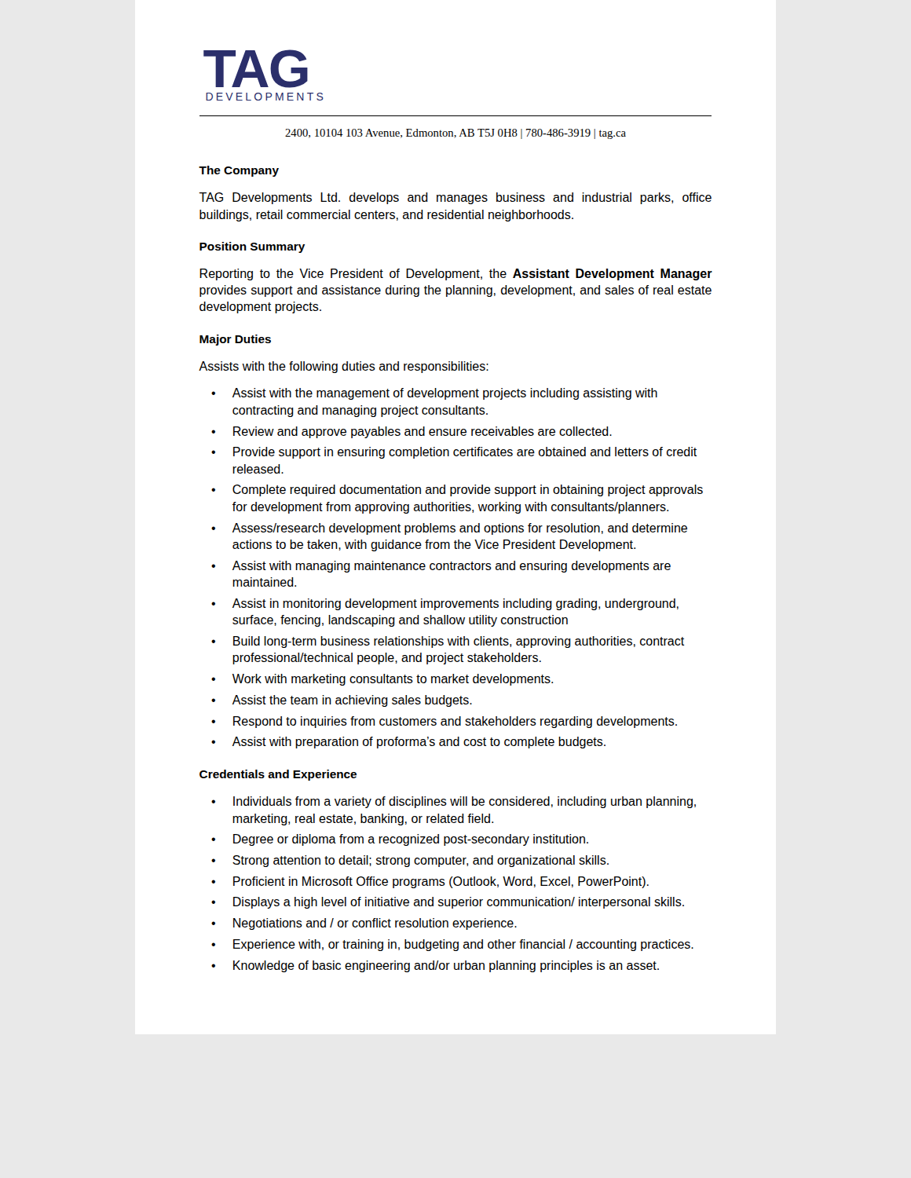TAG DEVELOPMENTS
2400, 10104 103 Avenue, Edmonton, AB T5J 0H8 | 780-486-3919 | tag.ca
The Company
TAG Developments Ltd. develops and manages business and industrial parks, office buildings, retail commercial centers, and residential neighborhoods.
Position Summary
Reporting to the Vice President of Development, the Assistant Development Manager provides support and assistance during the planning, development, and sales of real estate development projects.
Major Duties
Assists with the following duties and responsibilities:
Assist with the management of development projects including assisting with contracting and managing project consultants.
Review and approve payables and ensure receivables are collected.
Provide support in ensuring completion certificates are obtained and letters of credit released.
Complete required documentation and provide support in obtaining project approvals for development from approving authorities, working with consultants/planners.
Assess/research development problems and options for resolution, and determine actions to be taken, with guidance from the Vice President Development.
Assist with managing maintenance contractors and ensuring developments are maintained.
Assist in monitoring development improvements including grading, underground, surface, fencing, landscaping and shallow utility construction
Build long-term business relationships with clients, approving authorities, contract professional/technical people, and project stakeholders.
Work with marketing consultants to market developments.
Assist the team in achieving sales budgets.
Respond to inquiries from customers and stakeholders regarding developments.
Assist with preparation of proforma’s and cost to complete budgets.
Credentials and Experience
Individuals from a variety of disciplines will be considered, including urban planning, marketing, real estate, banking, or related field.
Degree or diploma from a recognized post-secondary institution.
Strong attention to detail; strong computer, and organizational skills.
Proficient in Microsoft Office programs (Outlook, Word, Excel, PowerPoint).
Displays a high level of initiative and superior communication/ interpersonal skills.
Negotiations and / or conflict resolution experience.
Experience with, or training in, budgeting and other financial / accounting practices.
Knowledge of basic engineering and/or urban planning principles is an asset.